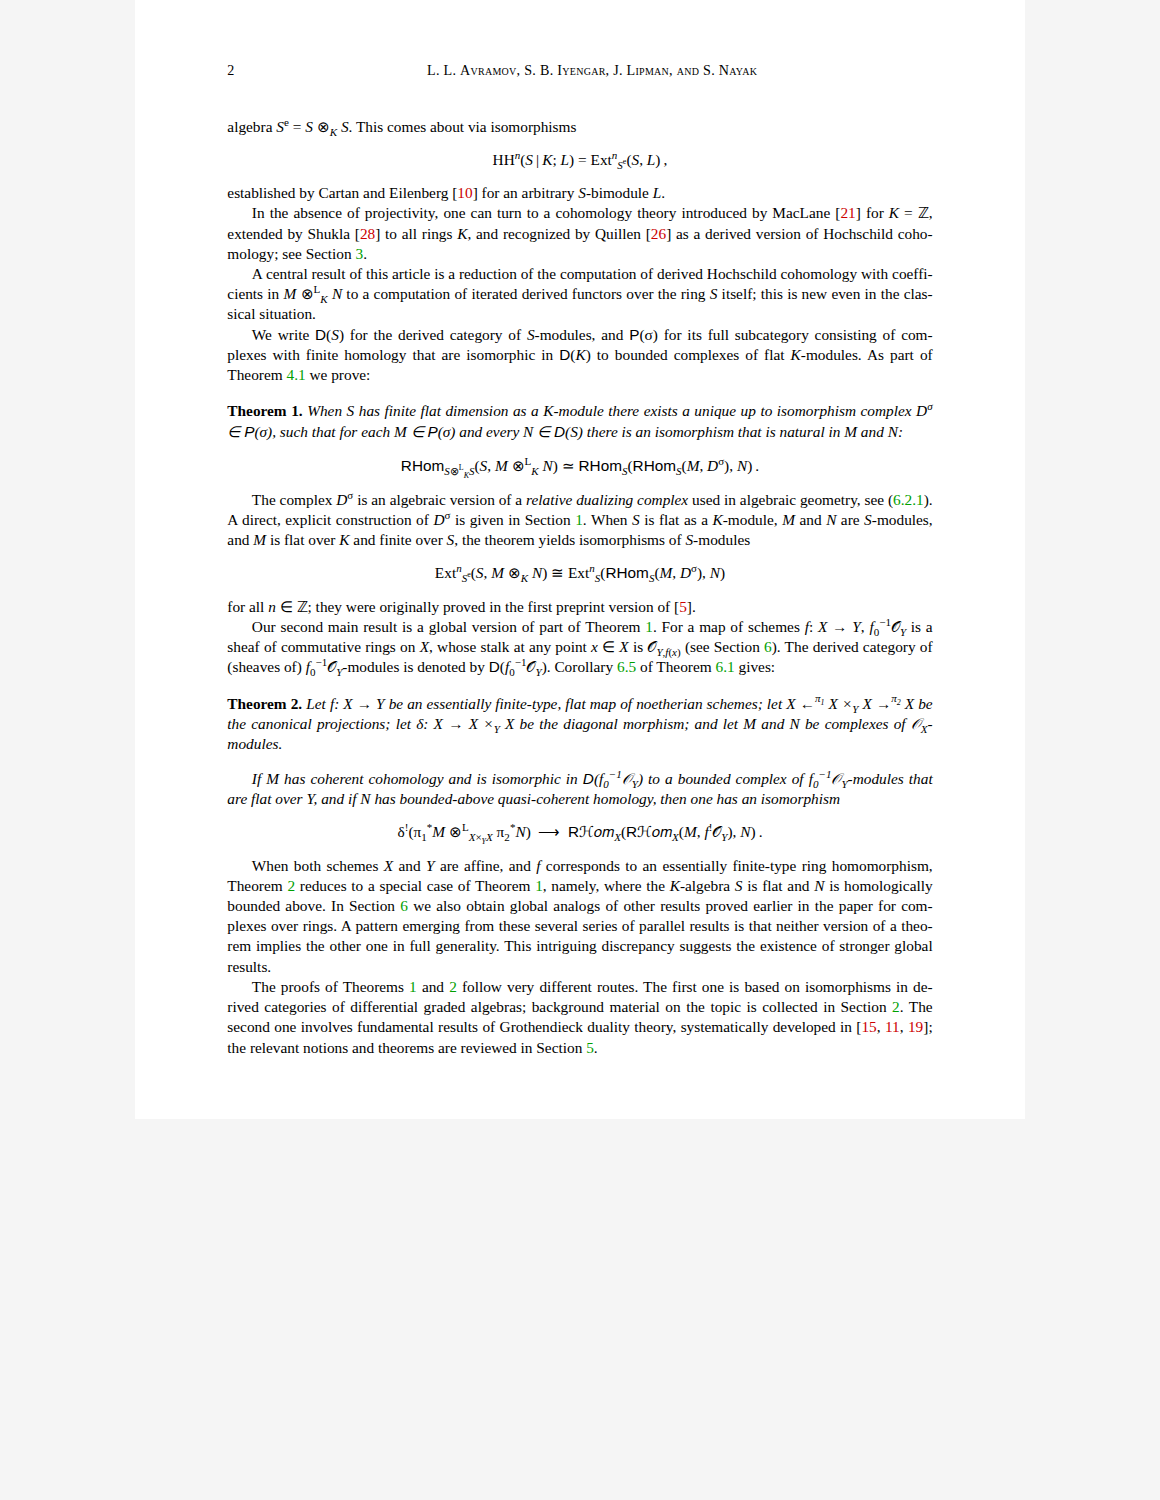2 L. L. Avramov, S. B. Iyengar, J. Lipman, and S. Nayak
algebra Se = S ⊗K S. This comes about via isomorphisms
HHn(S | K; L) = ExtnSe(S, L) ,
established by Cartan and Eilenberg [10] for an arbitrary S-bimodule L.
In the absence of projectivity, one can turn to a cohomology theory introduced by MacLane [21] for K = ℤ, extended by Shukla [28] to all rings K, and recognized by Quillen [26] as a derived version of Hochschild cohomology; see Section 3.
A central result of this article is a reduction of the computation of derived Hochschild cohomology with coefficients in M ⊗LK N to a computation of iterated derived functors over the ring S itself; this is new even in the classical situation.
We write D(S) for the derived category of S-modules, and P(σ) for its full subcategory consisting of complexes with finite homology that are isomorphic in D(K) to bounded complexes of flat K-modules. As part of Theorem 4.1 we prove:
Theorem 1. When S has finite flat dimension as a K-module there exists a unique up to isomorphism complex Dσ ∈ P(σ), such that for each M ∈ P(σ) and every N ∈ D(S) there is an isomorphism that is natural in M and N:
RHomS⊗LKS(S, M ⊗LK N) ≃ RHomS(RHomS(M, Dσ), N) .
The complex Dσ is an algebraic version of a relative dualizing complex used in algebraic geometry, see (6.2.1). A direct, explicit construction of Dσ is given in Section 1. When S is flat as a K-module, M and N are S-modules, and M is flat over K and finite over S, the theorem yields isomorphisms of S-modules
ExtnSe(S, M ⊗K N) ≅ ExtnS(RHomS(M, Dσ), N)
for all n ∈ ℤ; they were originally proved in the first preprint version of [5].
Our second main result is a global version of part of Theorem 1. For a map of schemes f: X → Y, f0−1𝒪Y is a sheaf of commutative rings on X, whose stalk at any point x ∈ X is 𝒪Y,f(x) (see Section 6). The derived category of (sheaves of) f0−1𝒪Y-modules is denoted by D(f0−1𝒪Y). Corollary 6.5 of Theorem 6.1 gives:
Theorem 2. Let f: X → Y be an essentially finite-type, flat map of noetherian schemes; let X ←π1 X ×Y X →π2 X be the canonical projections; let δ: X → X ×Y X be the diagonal morphism; and let M and N be complexes of 𝒪X-modules.
If M has coherent cohomology and is isomorphic in D(f0−1𝒪Y) to a bounded complex of f0−1𝒪Y-modules that are flat over Y, and if N has bounded-above quasi-coherent homology, then one has an isomorphism
δ!(π1*M ⊗LX×YX π2*N) ⟶ Rℋ𝑜𝑚X(Rℋ𝑜𝑚X(M, f!𝒪Y), N) .
When both schemes X and Y are affine, and f corresponds to an essentially finite-type ring homomorphism, Theorem 2 reduces to a special case of Theorem 1, namely, where the K-algebra S is flat and N is homologically bounded above. In Section 6 we also obtain global analogs of other results proved earlier in the paper for complexes over rings. A pattern emerging from these several series of parallel results is that neither version of a theorem implies the other one in full generality. This intriguing discrepancy suggests the existence of stronger global results.
The proofs of Theorems 1 and 2 follow very different routes. The first one is based on isomorphisms in derived categories of differential graded algebras; background material on the topic is collected in Section 2. The second one involves fundamental results of Grothendieck duality theory, systematically developed in [15, 11, 19]; the relevant notions and theorems are reviewed in Section 5.